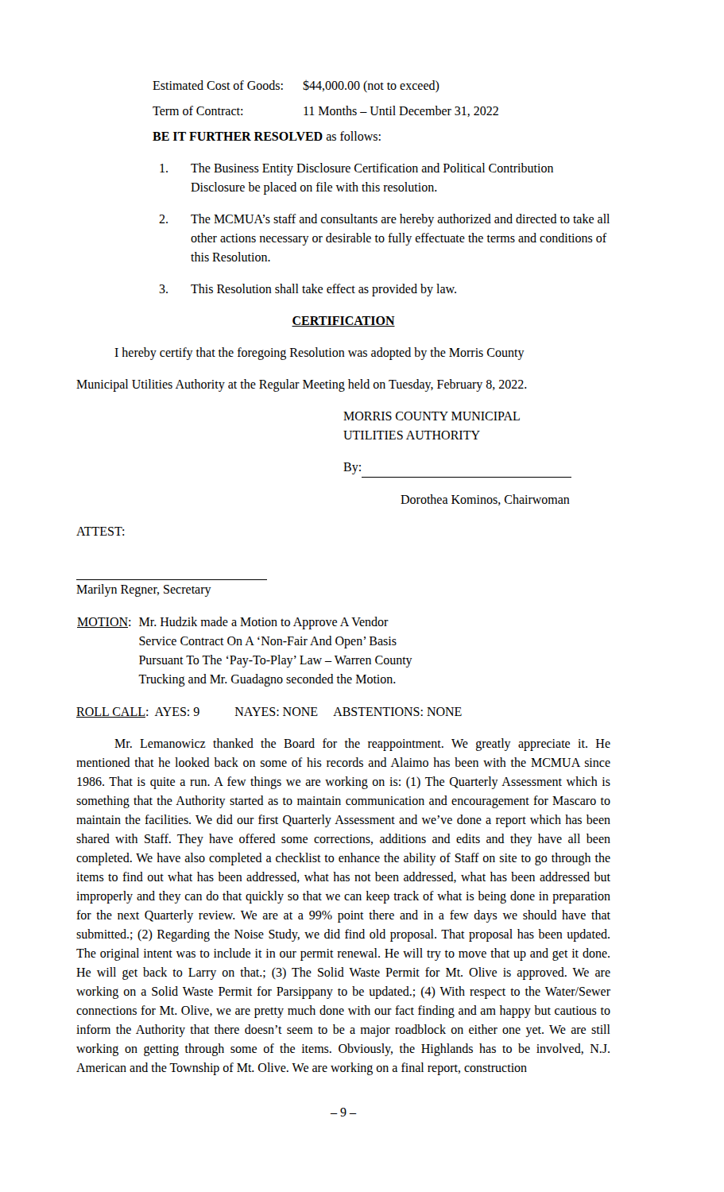| Estimated Cost of Goods: | $44,000.00 (not to exceed) |
| Term of Contract: | 11 Months – Until December 31, 2022 |
BE IT FURTHER RESOLVED as follows:
The Business Entity Disclosure Certification and Political Contribution Disclosure be placed on file with this resolution.
The MCMUA’s staff and consultants are hereby authorized and directed to take all other actions necessary or desirable to fully effectuate the terms and conditions of this Resolution.
This Resolution shall take effect as provided by law.
CERTIFICATION
I hereby certify that the foregoing Resolution was adopted by the Morris County
Municipal Utilities Authority at the Regular Meeting held on Tuesday, February 8, 2022.
MORRIS COUNTY MUNICIPAL
UTILITIES AUTHORITY
By:
Dorothea Kominos, Chairwoman
ATTEST:
Marilyn Regner, Secretary
| MOTION : | Mr. Hudzik made a Motion to Approve A Vendor Service Contract On A ‘Non-Fair And Open’ Basis Pursuant To The ‘Pay-To-Play’ Law – Warren County Trucking and Mr. Guadagno seconded the Motion. |
ROLL CALL: AYES: 9 NAYES: NONE ABSTENTIONS: NONE
Mr. Lemanowicz thanked the Board for the reappointment. We greatly appreciate it. He mentioned that he looked back on some of his records and Alaimo has been with the MCMUA since 1986. That is quite a run. A few things we are working on is: (1) The Quarterly Assessment which is something that the Authority started as to maintain communication and encouragement for Mascaro to maintain the facilities. We did our first Quarterly Assessment and we’ve done a report which has been shared with Staff. They have offered some corrections, additions and edits and they have all been completed. We have also completed a checklist to enhance the ability of Staff on site to go through the items to find out what has been addressed, what has not been addressed, what has been addressed but improperly and they can do that quickly so that we can keep track of what is being done in preparation for the next Quarterly review. We are at a 99% point there and in a few days we should have that submitted.; (2) Regarding the Noise Study, we did find old proposal. That proposal has been updated. The original intent was to include it in our permit renewal. He will try to move that up and get it done. He will get back to Larry on that.; (3) The Solid Waste Permit for Mt. Olive is approved. We are working on a Solid Waste Permit for Parsippany to be updated.; (4) With respect to the Water/Sewer connections for Mt. Olive, we are pretty much done with our fact finding and am happy but cautious to inform the Authority that there doesn’t seem to be a major roadblock on either one yet. We are still working on getting through some of the items. Obviously, the Highlands has to be involved, N.J. American and the Township of Mt. Olive. We are working on a final report, construction
– 9 –